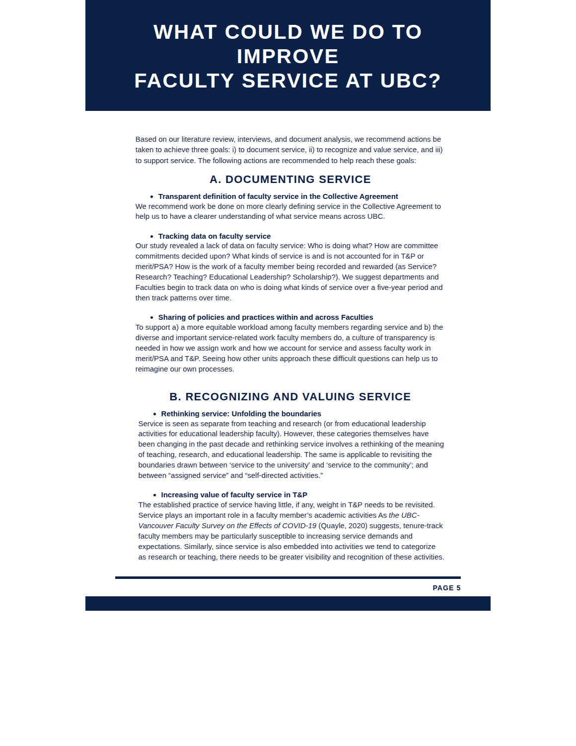What Could We Do to Improve
Faculty Service at UBC?
Based on our literature review, interviews, and document analysis, we recommend actions be taken to achieve three goals: i) to document service, ii) to recognize and value service, and iii) to support service. The following actions are recommended to help reach these goals:
A. Documenting Service
Transparent definition of faculty service in the Collective Agreement
We recommend work be done on more clearly defining service in the Collective Agreement to help us to have a clearer understanding of what service means across UBC.
Tracking data on faculty service
Our study revealed a lack of data on faculty service: Who is doing what? How are committee commitments decided upon? What kinds of service is and is not accounted for in T&P or merit/PSA? How is the work of a faculty member being recorded and rewarded (as Service? Research? Teaching? Educational Leadership? Scholarship?). We suggest departments and Faculties begin to track data on who is doing what kinds of service over a five-year period and then track patterns over time.
Sharing of policies and practices within and across Faculties
To support a) a more equitable workload among faculty members regarding service and b) the diverse and important service-related work faculty members do, a culture of transparency is needed in how we assign work and how we account for service and assess faculty work in merit/PSA and T&P. Seeing how other units approach these difficult questions can help us to reimagine our own processes.
B. Recognizing and Valuing Service
Rethinking service: Unfolding the boundaries
Service is seen as separate from teaching and research (or from educational leadership activities for educational leadership faculty). However, these categories themselves have been changing in the past decade and rethinking service involves a rethinking of the meaning of teaching, research, and educational leadership. The same is applicable to revisiting the boundaries drawn between ‘service to the university’ and ‘service to the community’; and between “assigned service” and “self-directed activities.”
Increasing value of faculty service in T&P
The established practice of service having little, if any, weight in T&P needs to be revisited. Service plays an important role in a faculty member’s academic activities As the UBC-Vancouver Faculty Survey on the Effects of COVID-19 (Quayle, 2020) suggests, tenure-track faculty members may be particularly susceptible to increasing service demands and expectations. Similarly, since service is also embedded into activities we tend to categorize as research or teaching, there needs to be greater visibility and recognition of these activities.
PAGE 5